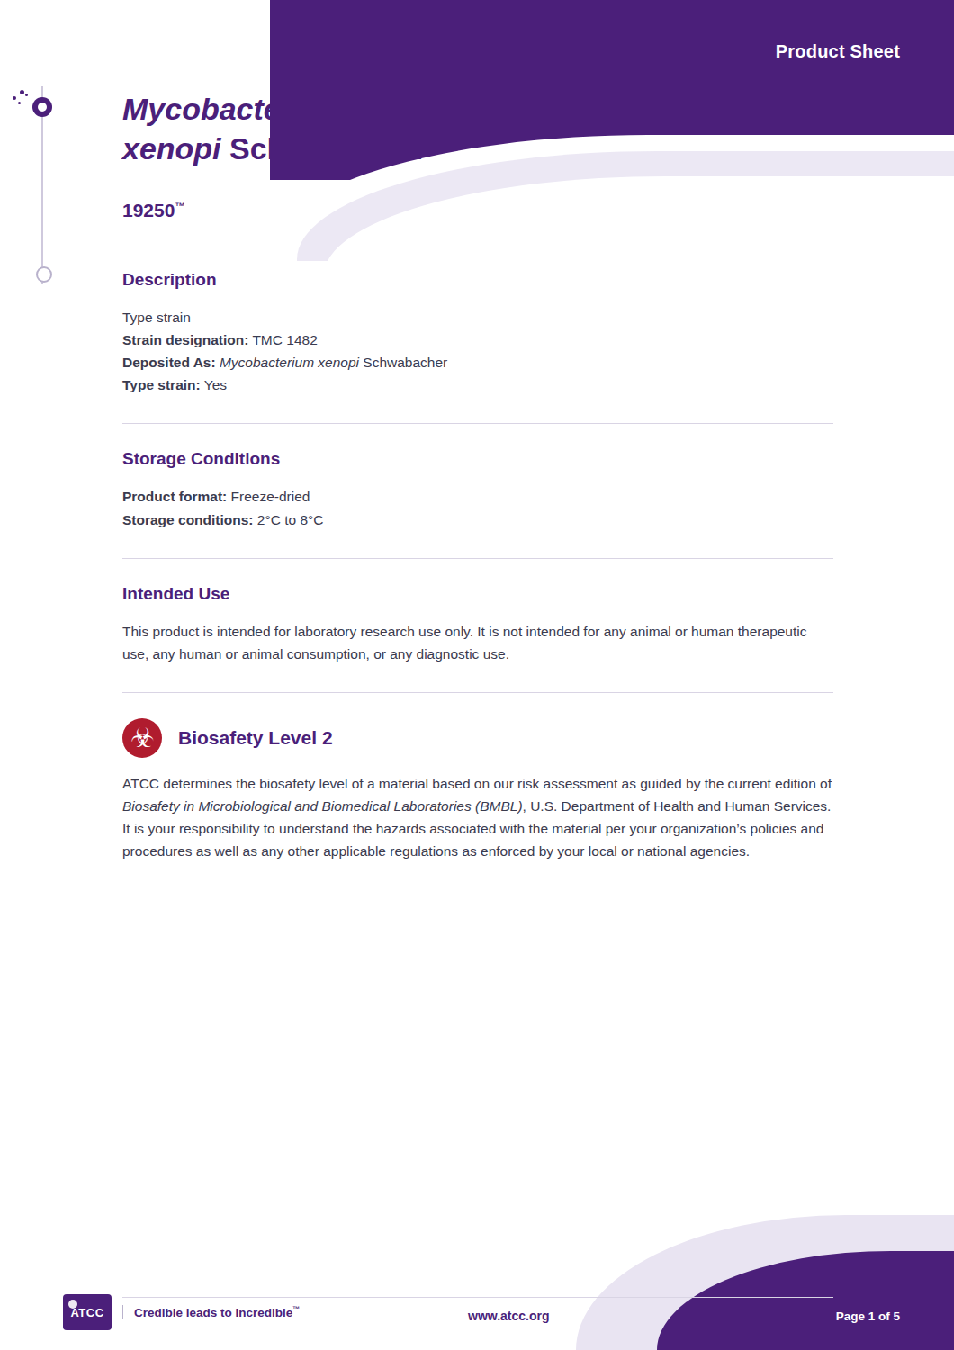Product Sheet
Mycobacterium
xenopi Schwabacher
19250™
Description
Type strain
Strain designation: TMC 1482
Deposited As: Mycobacterium xenopi Schwabacher
Type strain: Yes
Storage Conditions
Product format: Freeze-dried
Storage conditions: 2°C to 8°C
Intended Use
This product is intended for laboratory research use only. It is not intended for any animal or human therapeutic use, any human or animal consumption, or any diagnostic use.
Biosafety Level 2
ATCC determines the biosafety level of a material based on our risk assessment as guided by the current edition of Biosafety in Microbiological and Biomedical Laboratories (BMBL), U.S. Department of Health and Human Services. It is your responsibility to understand the hazards associated with the material per your organization’s policies and procedures as well as any other applicable regulations as enforced by your local or national agencies.
Credible leads to Incredible™
www.atcc.org
Page 1 of 5